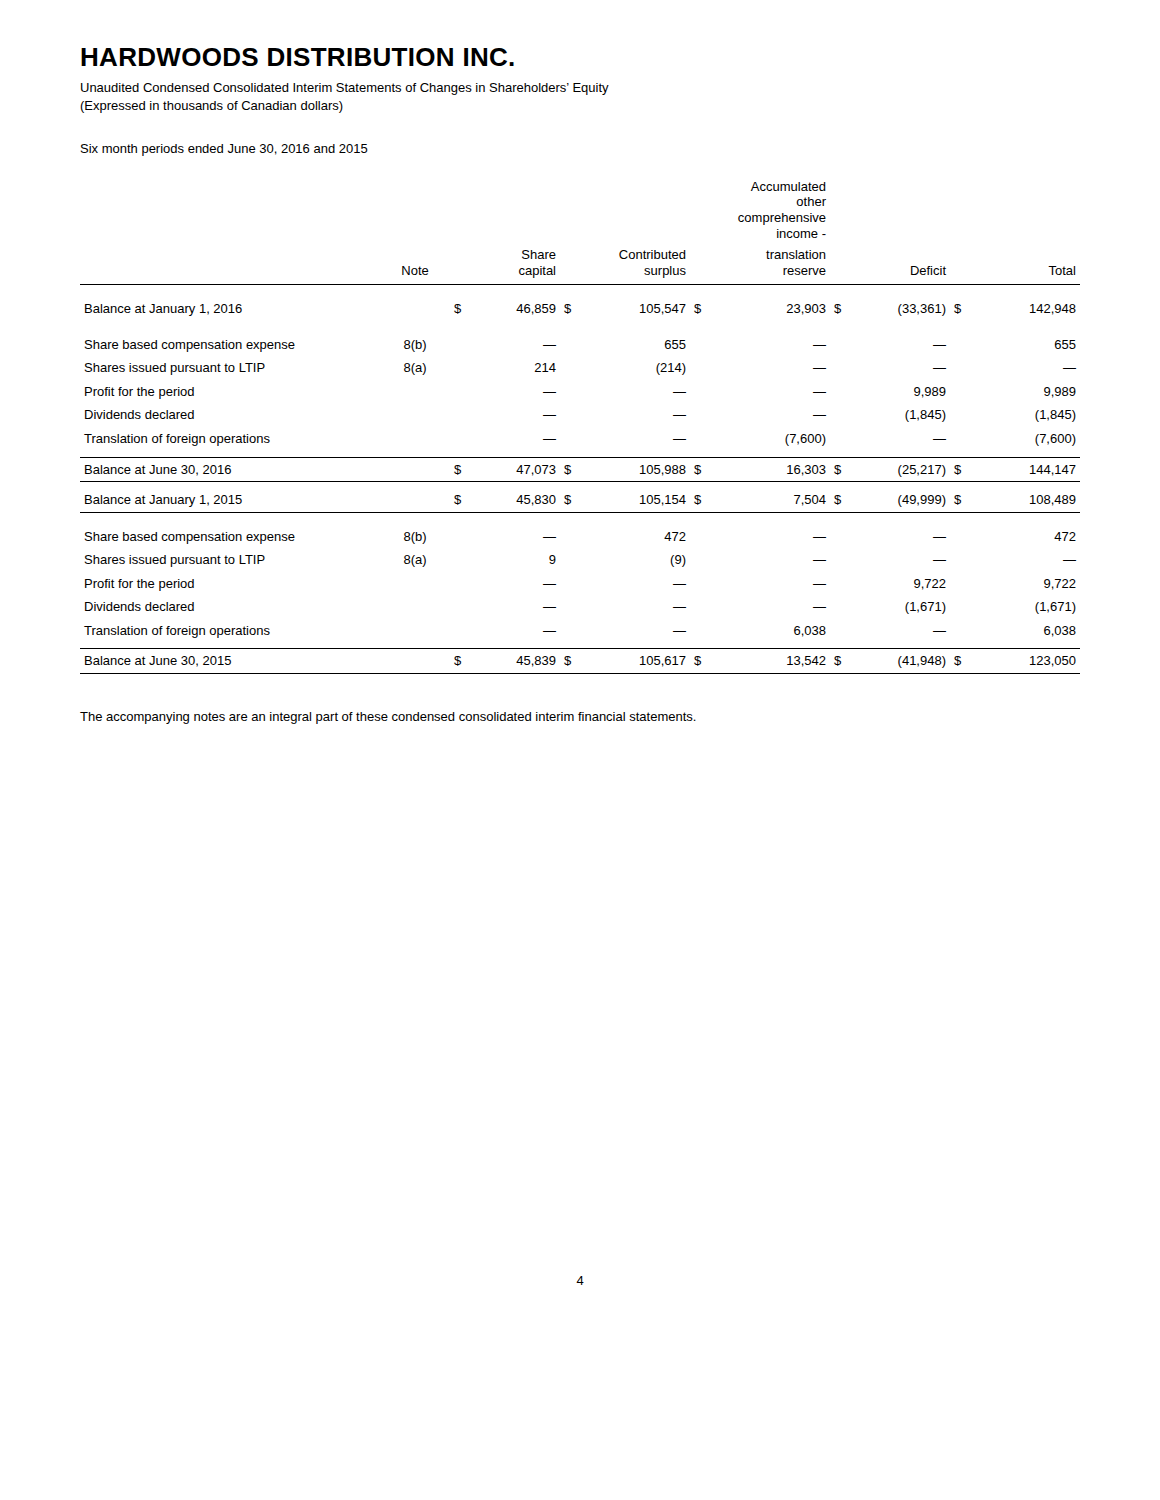HARDWOODS DISTRIBUTION INC.
Unaudited Condensed Consolidated Interim Statements of Changes in Shareholders’ Equity
(Expressed in thousands of Canadian dollars)
Six month periods ended June 30, 2016 and 2015
| | | | | Accumulated other comprehensive income - | | |
| --- | --- | --- | --- | --- | --- | --- |
| | Note | Share capital | Contributed surplus | translation reserve | Deficit | Total |
| Balance at January 1, 2016 | | $ | 46,859 | $ | 105,547 | $ | 23,903 | $ | (33,361) | $ | 142,948 |
| Share based compensation expense | 8(b) | | — | | 655 | | — | | — | | 655 |
| Shares issued pursuant to LTIP | 8(a) | | 214 | | (214) | | — | | — | | — |
| Profit for the period | | | — | | — | | — | | 9,989 | | 9,989 |
| Dividends declared | | | — | | — | | — | | (1,845) | | (1,845) |
| Translation of foreign operations | | | — | | — | | (7,600) | | — | | (7,600) |
| Balance at June 30, 2016 | | $ | 47,073 | $ | 105,988 | $ | 16,303 | $ | (25,217) | $ | 144,147 |
| Balance at January 1, 2015 | | $ | 45,830 | $ | 105,154 | $ | 7,504 | $ | (49,999) | $ | 108,489 |
| Share based compensation expense | 8(b) | | — | | 472 | | — | | — | | 472 |
| Shares issued pursuant to LTIP | 8(a) | | 9 | | (9) | | — | | — | | — |
| Profit for the period | | | — | | — | | — | | 9,722 | | 9,722 |
| Dividends declared | | | — | | — | | — | | (1,671) | | (1,671) |
| Translation of foreign operations | | | — | | — | | 6,038 | | — | | 6,038 |
| Balance at June 30, 2015 | | $ | 45,839 | $ | 105,617 | $ | 13,542 | $ | (41,948) | $ | 123,050 |
The accompanying notes are an integral part of these condensed consolidated interim financial statements.
4